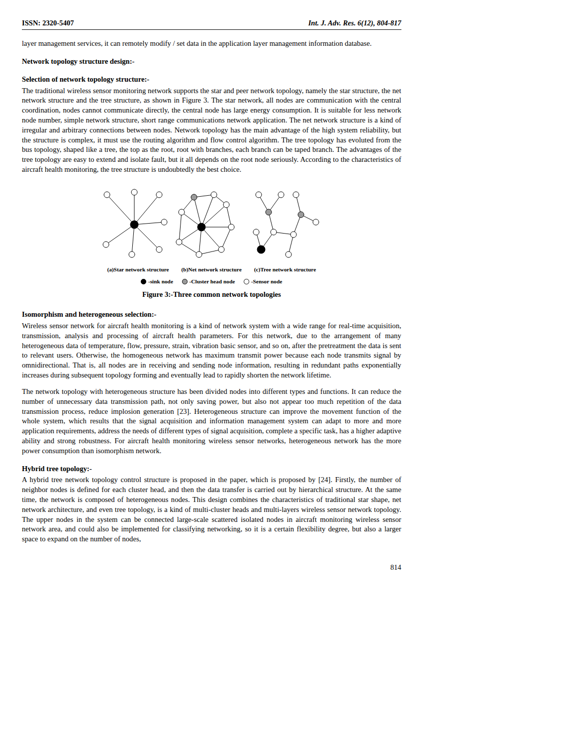ISSN: 2320-5407
Int. J. Adv. Res. 6(12), 804-817
layer management services, it can remotely modify / set data in the application layer management information database.
Network topology structure design:-
Selection of network topology structure:-
The traditional wireless sensor monitoring network supports the star and peer network topology, namely the star structure, the net network structure and the tree structure, as shown in Figure 3. The star network, all nodes are communication with the central coordination, nodes cannot communicate directly, the central node has large energy consumption. It is suitable for less network node number, simple network structure, short range communications network application. The net network structure is a kind of irregular and arbitrary connections between nodes. Network topology has the main advantage of the high system reliability, but the structure is complex, it must use the routing algorithm and flow control algorithm. The tree topology has evoluted from the bus topology, shaped like a tree, the top as the root, root with branches, each branch can be taped branch. The advantages of the tree topology are easy to extend and isolate fault, but it all depends on the root node seriously. According to the characteristics of aircraft health monitoring, the tree structure is undoubtedly the best choice.
(a)Star network structure (b)Net network structure (c)Tree network structure
-sink node -Cluster head node -Sensor node
Figure 3:-Three common network topologies
Isomorphism and heterogeneous selection:-
Wireless sensor network for aircraft health monitoring is a kind of network system with a wide range for real-time acquisition, transmission, analysis and processing of aircraft health parameters. For this network, due to the arrangement of many heterogeneous data of temperature, flow, pressure, strain, vibration basic sensor, and so on, after the pretreatment the data is sent to relevant users. Otherwise, the homogeneous network has maximum transmit power because each node transmits signal by omnidirectional. That is, all nodes are in receiving and sending node information, resulting in redundant paths exponentially increases during subsequent topology forming and eventually lead to rapidly shorten the network lifetime.
The network topology with heterogeneous structure has been divided nodes into different types and functions. It can reduce the number of unnecessary data transmission path, not only saving power, but also not appear too much repetition of the data transmission process, reduce implosion generation [23]. Heterogeneous structure can improve the movement function of the whole system, which results that the signal acquisition and information management system can adapt to more and more application requirements, address the needs of different types of signal acquisition, complete a specific task, has a higher adaptive ability and strong robustness. For aircraft health monitoring wireless sensor networks, heterogeneous network has the more power consumption than isomorphism network.
Hybrid tree topology:-
A hybrid tree network topology control structure is proposed in the paper, which is proposed by [24]. Firstly, the number of neighbor nodes is defined for each cluster head, and then the data transfer is carried out by hierarchical structure. At the same time, the network is composed of heterogeneous nodes. This design combines the characteristics of traditional star shape, net network architecture, and even tree topology, is a kind of multi-cluster heads and multi-layers wireless sensor network topology. The upper nodes in the system can be connected large-scale scattered isolated nodes in aircraft monitoring wireless sensor network area, and could also be implemented for classifying networking, so it is a certain flexibility degree, but also a larger space to expand on the number of nodes,
814